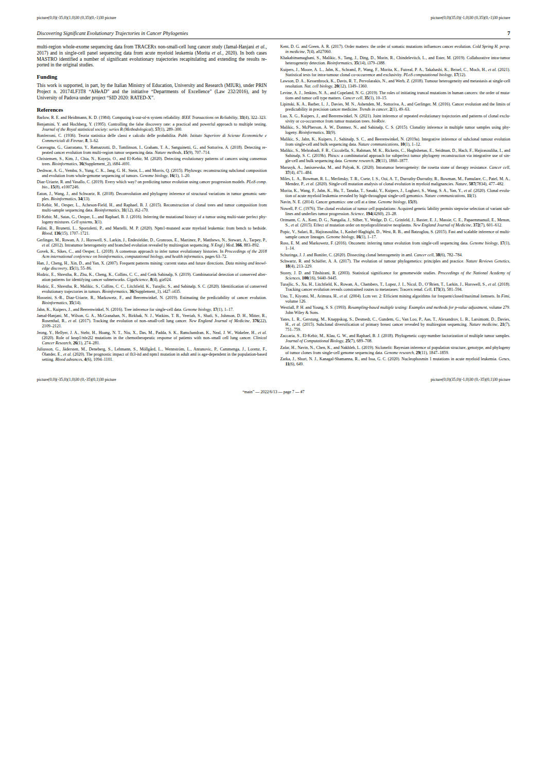picture(0,0)(-35,0)(1,0)30 (0,35)(0,-1)30 picture picture(0,0)(35,0)(-1,0)30 (0,35)(0,-1)30 picture
Discovering Significant Evolutionary Trajectories in Cancer Phylogenies 7
multi-region whole-exome sequencing data from TRACERx non-small-cell lung cancer study (Jamal-Hanjani et al., 2017) and in single-cell panel sequencing data from acute myeloid leukemia (Morita et al., 2020). In both cases MASTRO identified a number of significant evolutionary trajectories recapitulating and extending the results reported in the original studies.
Funding
This work is supported, in part, by the Italian Ministry of Education, University and Research (MIUR), under PRIN Project n. 20174LF3T8 “AHeAD” and the initiative “Departments of Excellence” (Law 232/2016), and by University of Padova under project “SID 2020: RATED-X”.
References
Barlow, R. E. and Heidtmann, K. D. (1984). Computing k-out-of-n system reliability. IEEE Transactions on Reliability, 33(4), 322–323.
Benjamini, Y. and Hochberg, Y. (1995). Controlling the false discovery rate: a practical and powerful approach to multiple testing. Journal of the Royal statistical society: series B (Methodological), 57(1), 289–300.
Bonferroni, C. (1936). Teoria statistica delle classi e calcolo delle probabilita. Pubb. Istituto Superiore di Scienze Economiche e Commericiali di Firenze, 8, 3–62.
Caravagna, G., Giarratano, Y., Ramazzotti, D., Tomlinson, I., Graham, T. A., Sanguinetti, G., and Sottoriva, A. (2018). Detecting repeated cancer evolution from multi-region tumor sequencing data. Nature methods, 15(9), 707–714.
Christensen, S., Kim, J., Chia, N., Koyejo, O., and El-Kebir, M. (2020). Detecting evolutionary patterns of cancers using consensus trees. Bioinformatics, 36(Supplement_2), i684–i691.
Deshwar, A. G., Vembu, S., Yung, C. K., Jang, G. H., Stein, L., and Morris, Q. (2015). Phylowgs: reconstructing subclonal composition and evolution from whole-genome sequencing of tumors. Genome biology, 16(1), 1–20.
Diaz-Uriarte, R. and Vasallo, C. (2019). Every which way? on predicting tumor evolution using cancer progression models. PLoS comp. bio., 15(8), e1007246.
Eaton, J., Wang, J., and Schwartz, R. (2018). Deconvolution and phylogeny inference of structural variations in tumor genomic samples. Bioinformatics, 34(13).
El-Kebir, M., Oesper, L., Acheson-Field, H., and Raphael, B. J. (2015). Reconstruction of clonal trees and tumor composition from multi-sample sequencing data. Bioinformatics, 31(12), i62–i70.
El-Kebir, M., Satas, G., Oesper, L., and Raphael, B. J. (2016). Inferring the mutational history of a tumor using multi-state perfect phylogeny mixtures. Cell systems, 3(1).
Falini, B., Brunetti, L., Sportoletti, P., and Martelli, M. P. (2020). Npm1-mutated acute myeloid leukemia: from bench to bedside. Blood, 136(15), 1707–1721.
Gerlinger, M., Rowan, A. J., Horswell, S., Larkin, J., Endesfelder, D., Gronroos, E., Martinez, P., Matthews, N., Stewart, A., Tarpey, P., et al. (2012). Intratumor heterogeneity and branched evolution revealed by multiregion sequencing. N Engl j Med, 366, 883–892.
Govek, K., Sikes, C., and Oesper, L. (2018). A consensus approach to infer tumor evolutionary histories. In Proceedings of the 2018 Acm international conference on bioinformatics, computational biology, and health informatics, pages 63–72.
Han, J., Cheng, H., Xin, D., and Yan, X. (2007). Frequent patterns mining: current status and future directions. Data mining and knowledge discovery, 15(1), 55–86.
Hodzic, E., Shrestha, R., Zhu, K., Cheng, K., Collins, C. C., and Cenk Sahinalp, S. (2019). Combinatorial detection of conserved alteration patterns for identifying cancer subnetworks. GigaScience, 8(4), giz024.
Hodzic, E., Shrestha, R., Malikic, S., Collins, C. C., Litchfield, K., Turajlic, S., and Sahinalp, S. C. (2020). Identification of conserved evolutionary trajectories in tumors. Bioinformatics, 36(Supplement_1), i427–i435.
Hosseini, S.-R., Diaz-Uriarte, R., Markowetz, F., and Beerenwinkel, N. (2019). Estimating the predictability of cancer evolution. Bioinformatics, 35(14).
Jahn, K., Kuipers, J., and Beerenwinkel, N. (2016). Tree inference for single-cell data. Genome biology, 17(1), 1–17.
Jamal-Hanjani, M., Wilson, G. A., McGranahan, N., Birkbak, N. J., Watkins, T. B., Veeriah, S., Shafi, S., Johnson, D. H., Mitter, R., Rosenthal, R., et al. (2017). Tracking the evolution of non–small-cell lung cancer. New England Journal of Medicine, 376(22), 2109–2121.
Jeong, Y., Hellyer, J. A., Stehr, H., Hoang, N. T., Niu, X., Das, M., Padda, S. K., Ramchandran, K., Neal, J. W., Wakelee, H., et al. (2020). Role of keap1/nfe2l2 mutations in the chemotherapeutic response of patients with non–small cell lung cancer. Clinical Cancer Research, 26(1), 274–281.
Juliusson, G., Jädersten, M., Deneberg, S., Lehmann, S., Möllgård, L., Wennström, L., Antunovic, P., Cammenga, J., Lorenz, F., Ölander, E., et al. (2020). The prognostic impact of flt3-itd and npm1 mutation in adult aml is age-dependent in the population-based setting. Blood advances, 4(6), 1094–1101.
Kent, D. G. and Green, A. R. (2017). Order matters: the order of somatic mutations influences cancer evolution. Cold Spring H. persp. in medicine, 7(4), a027060.
Khakabimamaghani, S., Malikic, S., Tang, J., Ding, D., Morin, R., Chindelevitch, L., and Ester, M. (2019). Collaborative intra-tumor heterogeneity detection. Bioinformatics, 35(14), i379–i388.
Kuipers, J., Moore, A. L., Jahn, K., Schraml, P., Wang, F., Morita, K., Futreal, P. A., Takahashi, K., Beisel, C., Moch, H., et al. (2021). Statistical tests for intra-tumour clonal co-occurrence and exclusivity. PLoS computational biology, 17(12).
Lawson, D. A., Kessenbrock, K., Davis, R. T., Pervolarakis, N., and Werb, Z. (2018). Tumour heterogeneity and metastasis at single-cell resolution. Nat. cell biology, 20(12), 1349–1360.
Levine, A. J., Jenkins, N. A., and Copeland, N. G. (2019). The roles of initiating truncal mutations in human cancers: the order of mutations and tumor cell type matters. Cancer cell, 35(1), 10–15.
Lipinski, K. A., Barber, L. J., Davies, M. N., Ashenden, M., Sottoriva, A., and Gerlinger, M. (2016). Cancer evolution and the limits of predictability in precision cancer medicine. Trends in cancer, 2(1), 49–63.
Luo, X. G., Kuipers, J., and Beerenwinkel, N. (2021). Joint inference of repeated evolutionary trajectories and patterns of clonal exclusivity or co-occurrence from tumor mutation trees. bioRxiv.
Malikic, S., McPherson, A. W., Donmez, N., and Sahinalp, C. S. (2015). Clonality inference in multiple tumor samples using phylogeny. Bioinformatics, 31(9).
Malikic, S., Jahn, K., Kuipers, J., Sahinalp, S. C., and Beerenwinkel, N. (2019a). Integrative inference of subclonal tumour evolution from single-cell and bulk sequencing data. Nature communications, 10(1), 1–12.
Malikic, S., Mehrabadi, F. R., Ciccolella, S., Rahman, M. K., Ricketts, C., Haghshenas, E., Seidman, D., Hach, F., Hajirasouliha, I., and Sahinalp, S. C. (2019b). Phiscs: a combinatorial approach for subperfect tumor phylogeny reconstruction via integrative use of single-cell and bulk sequencing data. Genome research, 29(11), 1860–1877.
Marusyk, A., Janiszewska, M., and Polyak, K. (2020). Intratumor heterogeneity: the rosetta stone of therapy resistance. Cancer cell, 37(4), 471–484.
Miles, L. A., Bowman, R. L., Merlinsky, T. R., Csete, I. S., Ooi, A. T., Durruthy-Durruthy, R., Bowman, M., Famulare, C., Patel, M. A., Mendez, P., et al. (2020). Single-cell mutation analysis of clonal evolution in myeloid malignancies. Nature, 587(7834), 477–482.
Morita, K., Wang, F., Jahn, K., Hu, T., Tanaka, T., Sasaki, Y., Kuipers, J., Loghavi, S., Wang, S. A., Yan, Y., et al. (2020). Clonal evolution of acute myeloid leukemia revealed by high-throughput single-cell genomics. Nature communications, 11(1).
Navin, N. E. (2014). Cancer genomics: one cell at a time. Genome biology, 15(8).
Nowell, P. C. (1976). The clonal evolution of tumor cell populations: Acquired genetic lability permits stepwise selection of variant sublines and underlies tumor progression. Science, 194(4260), 23–28.
Ortmann, C. A., Kent, D. G., Nangalia, J., Silber, Y., Wedge, D. C., Grinfeld, J., Baxter, E. J., Massie, C. E., Papaemmanuil, E., Menon, S., et al. (2015). Effect of mutation order on myeloproliferative neoplasms. New England Journal of Medicine, 372(7), 601–612.
Popic, V., Salari, R., Hajirasouliha, I., Kashef-Haghighi, D., West, R. B., and Batzoglou, S. (2015). Fast and scalable inference of multi-sample cancer lineages. Genome biology, 16(1), 1–17.
Ross, E. M. and Markowetz, F. (2016). Onconem: inferring tumor evolution from single-cell sequencing data. Genome biology, 17(1), 1–14.
Schuringa, J. J. and Bonifer, C. (2020). Dissecting clonal heterogeneity in aml. Cancer cell, 38(6), 782–784.
Schwartz, R. and Schäffer, A. A. (2017). The evolution of tumour phylogenetics: principles and practice. Nature Reviews Genetics, 18(4), 213–229.
Storey, J. D. and Tibshirani, R. (2003). Statistical significance for genomewide studies. Proceedings of the National Academy of Sciences, 100(16), 9440–9445.
Turajlic, S., Xu, H., Litchfield, K., Rowan, A., Chambers, T., Lopez, J. I., Nicol, D., O’Brien, T., Larkin, J., Horswell, S., et al. (2018). Tracking cancer evolution reveals constrained routes to metastases: Tracerx renal. Cell, 173(3), 581–594.
Uno, T., Kiyomi, M., Arimura, H., et al. (2004). Lcm ver. 2: Efficient mining algorithms for frequent/closed/maximal itemsets. In Fimi, volume 126.
Westfall, P. H. and Young, S. S. (1993). Resampling-based multiple testing: Examples and methods for p-value adjustment, volume 279. John Wiley & Sons.
Yates, L. R., Gerstung, M., Knappskog, S., Desmedt, C., Gundem, G., Van Loo, P., Aas, T., Alexandrov, L. B., Larsimont, D., Davies, H., et al. (2015). Subclonal diversification of primary breast cancer revealed by multiregion sequencing. Nature medicine, 21(7), 751–759.
Zaccaria, S., El-Kebir, M., Klau, G. W., and Raphael, B. J. (2018). Phylogenetic copy-number factorization of multiple tumor samples. Journal of Computational Biology, 25(7), 689–708.
Zafar, H., Navin, N., Chen, K., and Nakhleh, L. (2019). Siclonefit: Bayesian inference of population structure, genotype, and phylogeny of tumor clones from single-cell genome sequencing data. Genome research, 29(11), 1847–1859.
Zarka, J., Short, N. J., Kanagal-Shamanna, R., and Issa, G. C. (2020). Nucleophosmin 1 mutations in acute myeloid leukemia. Genes, 11(6), 649.
picture(0,0)(-35,0)(1,0)30 (0,-35)(0,1)30 picture picture(0,0)(35,0)(-1,0)30 (0,-35)(0,1)30 picture
“main” — 2022/6/13 — page 7 — #7